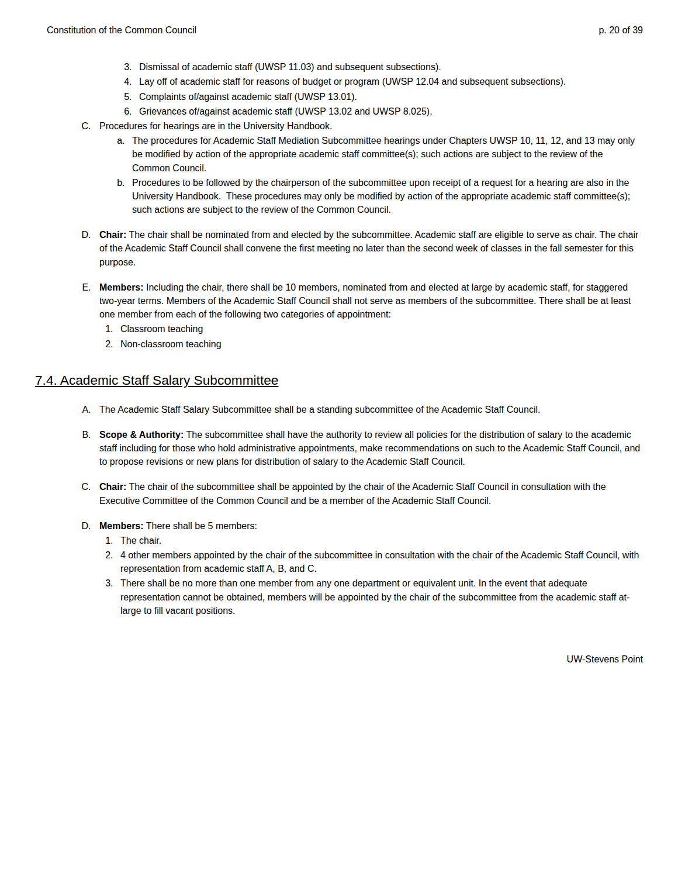Constitution of the Common Council p. 20 of 39
Dismissal of academic staff (UWSP 11.03) and subsequent subsections).
Lay off of academic staff for reasons of budget or program (UWSP 12.04 and subsequent subsections).
Complaints of/against academic staff (UWSP 13.01).
Grievances of/against academic staff (UWSP 13.02 and UWSP 8.025).
Procedures for hearings are in the University Handbook.
The procedures for Academic Staff Mediation Subcommittee hearings under Chapters UWSP 10, 11, 12, and 13 may only be modified by action of the appropriate academic staff committee(s); such actions are subject to the review of the Common Council.
Procedures to be followed by the chairperson of the subcommittee upon receipt of a request for a hearing are also in the University Handbook. These procedures may only be modified by action of the appropriate academic staff committee(s); such actions are subject to the review of the Common Council.
Chair: The chair shall be nominated from and elected by the subcommittee. Academic staff are eligible to serve as chair. The chair of the Academic Staff Council shall convene the first meeting no later than the second week of classes in the fall semester for this purpose.
Members: Including the chair, there shall be 10 members, nominated from and elected at large by academic staff, for staggered two-year terms. Members of the Academic Staff Council shall not serve as members of the subcommittee. There shall be at least one member from each of the following two categories of appointment:
Classroom teaching
Non-classroom teaching
7.4. Academic Staff Salary Subcommittee
The Academic Staff Salary Subcommittee shall be a standing subcommittee of the Academic Staff Council.
Scope & Authority: The subcommittee shall have the authority to review all policies for the distribution of salary to the academic staff including for those who hold administrative appointments, make recommendations on such to the Academic Staff Council, and to propose revisions or new plans for distribution of salary to the Academic Staff Council.
Chair: The chair of the subcommittee shall be appointed by the chair of the Academic Staff Council in consultation with the Executive Committee of the Common Council and be a member of the Academic Staff Council.
Members: There shall be 5 members:
The chair.
4 other members appointed by the chair of the subcommittee in consultation with the chair of the Academic Staff Council, with representation from academic staff A, B, and C.
There shall be no more than one member from any one department or equivalent unit. In the event that adequate representation cannot be obtained, members will be appointed by the chair of the subcommittee from the academic staff at-large to fill vacant positions.
UW-Stevens Point